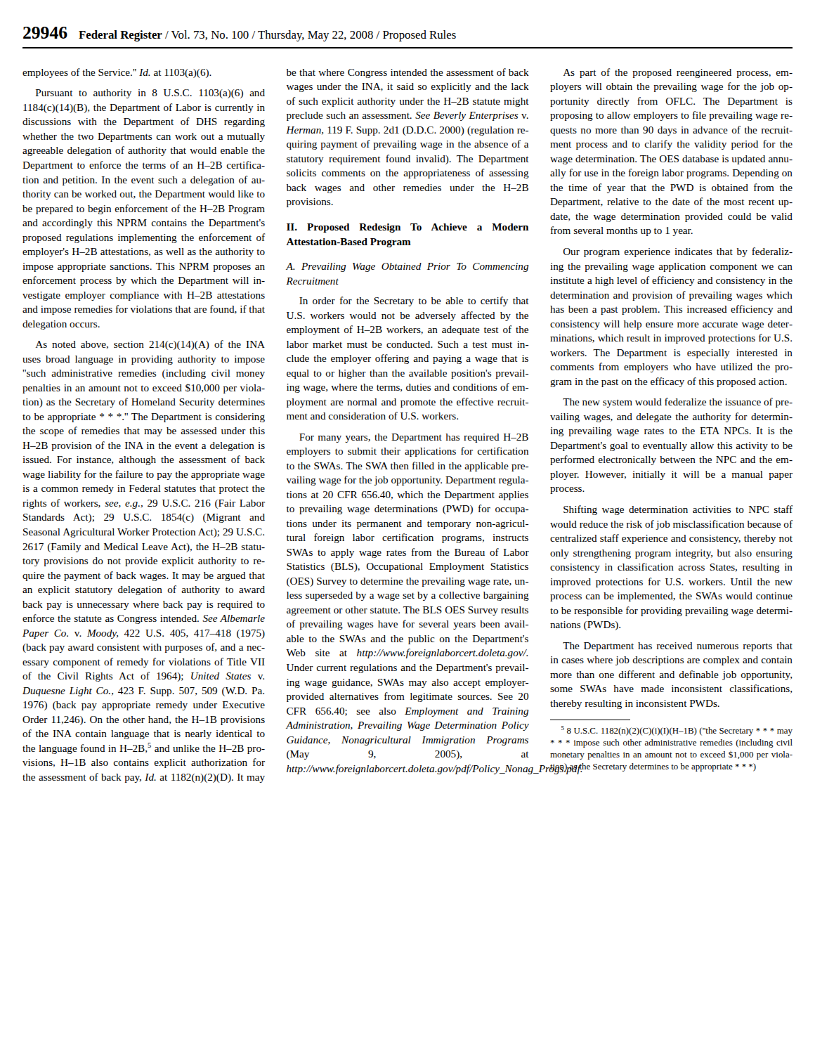29946 Federal Register / Vol. 73, No. 100 / Thursday, May 22, 2008 / Proposed Rules
employees of the Service.'' Id. at 1103(a)(6).
Pursuant to authority in 8 U.S.C. 1103(a)(6) and 1184(c)(14)(B), the Department of Labor is currently in discussions with the Department of DHS regarding whether the two Departments can work out a mutually agreeable delegation of authority that would enable the Department to enforce the terms of an H–2B certification and petition. In the event such a delegation of authority can be worked out, the Department would like to be prepared to begin enforcement of the H–2B Program and accordingly this NPRM contains the Department's proposed regulations implementing the enforcement of employer's H–2B attestations, as well as the authority to impose appropriate sanctions. This NPRM proposes an enforcement process by which the Department will investigate employer compliance with H–2B attestations and impose remedies for violations that are found, if that delegation occurs.
As noted above, section 214(c)(14)(A) of the INA uses broad language in providing authority to impose ''such administrative remedies (including civil money penalties in an amount not to exceed $10,000 per violation) as the Secretary of Homeland Security determines to be appropriate * * *.'' The Department is considering the scope of remedies that may be assessed under this H–2B provision of the INA in the event a delegation is issued. For instance, although the assessment of back wage liability for the failure to pay the appropriate wage is a common remedy in Federal statutes that protect the rights of workers, see, e.g., 29 U.S.C. 216 (Fair Labor Standards Act); 29 U.S.C. 1854(c) (Migrant and Seasonal Agricultural Worker Protection Act); 29 U.S.C. 2617 (Family and Medical Leave Act), the H–2B statutory provisions do not provide explicit authority to require the payment of back wages. It may be argued that an explicit statutory delegation of authority to award back pay is unnecessary where back pay is required to enforce the statute as Congress intended. See Albemarle Paper Co. v. Moody, 422 U.S. 405, 417–418 (1975) (back pay award consistent with purposes of, and a necessary component of remedy for violations of Title VII of the Civil Rights Act of 1964); United States v. Duquesne Light Co., 423 F. Supp. 507, 509 (W.D. Pa. 1976) (back pay appropriate remedy under Executive Order 11,246). On the other hand, the H–1B provisions of the INA contain language that is nearly identical to the language found in H–2B,5 and unlike the H–2B provisions, H–1B also contains explicit authorization for the assessment of back pay, Id. at 1182(n)(2)(D). It may be that where Congress intended the assessment of back wages under the INA, it said so explicitly and the lack of such explicit authority under the H–2B statute might preclude such an assessment. See Beverly Enterprises v. Herman, 119 F. Supp. 2d1 (D.D.C. 2000) (regulation requiring payment of prevailing wage in the absence of a statutory requirement found invalid). The Department solicits comments on the appropriateness of assessing back wages and other remedies under the H–2B provisions.
II. Proposed Redesign To Achieve a Modern Attestation-Based Program
A. Prevailing Wage Obtained Prior To Commencing Recruitment
In order for the Secretary to be able to certify that U.S. workers would not be adversely affected by the employment of H–2B workers, an adequate test of the labor market must be conducted. Such a test must include the employer offering and paying a wage that is equal to or higher than the available position's prevailing wage, where the terms, duties and conditions of employment are normal and promote the effective recruitment and consideration of U.S. workers.
For many years, the Department has required H–2B employers to submit their applications for certification to the SWAs. The SWA then filled in the applicable prevailing wage for the job opportunity. Department regulations at 20 CFR 656.40, which the Department applies to prevailing wage determinations (PWD) for occupations under its permanent and temporary non-agricultural foreign labor certification programs, instructs SWAs to apply wage rates from the Bureau of Labor Statistics (BLS), Occupational Employment Statistics (OES) Survey to determine the prevailing wage rate, unless superseded by a wage set by a collective bargaining agreement or other statute. The BLS OES Survey results of prevailing wages have for several years been available to the SWAs and the public on the Department's Web site at http://www.foreignlaborcert.doleta.gov/. Under current regulations and the Department's prevailing wage guidance, SWAs may also accept employer-provided alternatives from legitimate sources. See 20 CFR 656.40; see also Employment and Training Administration, Prevailing Wage Determination Policy Guidance, Nonagricultural Immigration Programs (May 9, 2005), at http://www.foreignlaborcert.doleta.gov/pdf/Policy_Nonag_Progs.pdf.
As part of the proposed reengineered process, employers will obtain the prevailing wage for the job opportunity directly from OFLC. The Department is proposing to allow employers to file prevailing wage requests no more than 90 days in advance of the recruitment process and to clarify the validity period for the wage determination. The OES database is updated annually for use in the foreign labor programs. Depending on the time of year that the PWD is obtained from the Department, relative to the date of the most recent update, the wage determination provided could be valid from several months up to 1 year.
Our program experience indicates that by federalizing the prevailing wage application component we can institute a high level of efficiency and consistency in the determination and provision of prevailing wages which has been a past problem. This increased efficiency and consistency will help ensure more accurate wage determinations, which result in improved protections for U.S. workers. The Department is especially interested in comments from employers who have utilized the program in the past on the efficacy of this proposed action.
The new system would federalize the issuance of prevailing wages, and delegate the authority for determining prevailing wage rates to the ETA NPCs. It is the Department's goal to eventually allow this activity to be performed electronically between the NPC and the employer. However, initially it will be a manual paper process.
Shifting wage determination activities to NPC staff would reduce the risk of job misclassification because of centralized staff experience and consistency, thereby not only strengthening program integrity, but also ensuring consistency in classification across States, resulting in improved protections for U.S. workers. Until the new process can be implemented, the SWAs would continue to be responsible for providing prevailing wage determinations (PWDs).
The Department has received numerous reports that in cases where job descriptions are complex and contain more than one different and definable job opportunity, some SWAs have made inconsistent classifications, thereby resulting in inconsistent PWDs.
5 8 U.S.C. 1182(n)(2)(C)(i)(I)(H–1B) (''the Secretary * * * may * * * impose such other administrative remedies (including civil monetary penalties in an amount not to exceed $1,000 per violation) as the Secretary determines to be appropriate * * *)